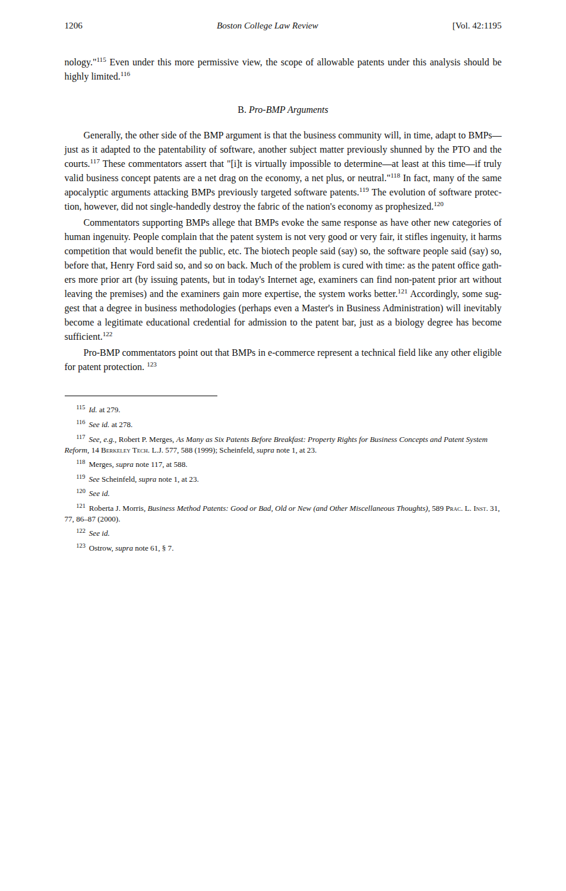1206 Boston College Law Review [Vol. 42:1195
nology."115 Even under this more permissive view, the scope of allowable patents under this analysis should be highly limited.116
B. Pro-BMP Arguments
Generally, the other side of the BMP argument is that the business community will, in time, adapt to BMPs—just as it adapted to the patentability of software, another subject matter previously shunned by the PTO and the courts.117 These commentators assert that "[i]t is virtually impossible to determine—at least at this time—if truly valid business concept patents are a net drag on the economy, a net plus, or neutral."118 In fact, many of the same apocalyptic arguments attacking BMPs previously targeted software patents.119 The evolution of software protection, however, did not single-handedly destroy the fabric of the nation's economy as prophesized.120
Commentators supporting BMPs allege that BMPs evoke the same response as have other new categories of human ingenuity. People complain that the patent system is not very good or very fair, it stifles ingenuity, it harms competition that would benefit the public, etc. The biotech people said (say) so, the software people said (say) so, before that, Henry Ford said so, and so on back. Much of the problem is cured with time: as the patent office gathers more prior art (by issuing patents, but in today's Internet age, examiners can find non-patent prior art without leaving the premises) and the examiners gain more expertise, the system works better.121 Accordingly, some suggest that a degree in business methodologies (perhaps even a Master's in Business Administration) will inevitably become a legitimate educational credential for admission to the patent bar, just as a biology degree has become sufficient.122
Pro-BMP commentators point out that BMPs in e-commerce represent a technical field like any other eligible for patent protection. 123
115 Id. at 279.
116 See id. at 278.
117 See, e.g., Robert P. Merges, As Many as Six Patents Before Breakfast: Property Rights for Business Concepts and Patent System Reform, 14 Berkeley Tech. L.J. 577, 588 (1999); Scheinfeld, supra note 1, at 23.
118 Merges, supra note 117, at 588.
119 See Scheinfeld, supra note 1, at 23.
120 See id.
121 Roberta J. Morris, Business Method Patents: Good or Bad, Old or New (and Other Miscellaneous Thoughts), 589 Prac. L. Inst. 31, 77, 86–87 (2000).
122 See id.
123 Ostrow, supra note 61, § 7.